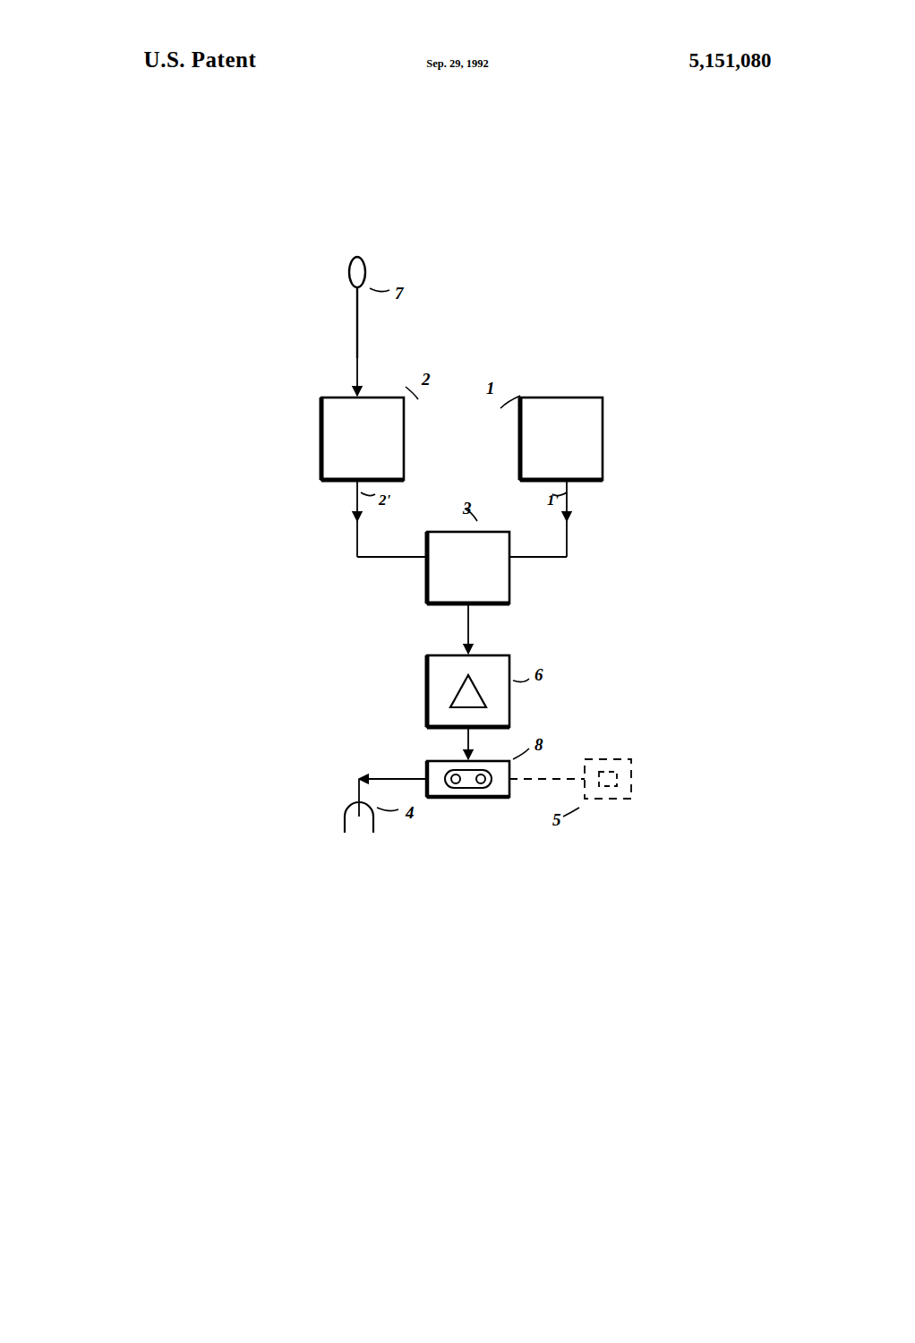U.S. Patent
Sep. 29, 1992
5,151,080
Schematic block diagram of the patented apparatus A probe labeled 7 feeds block 2, whose output 2 prime joins output 1 prime of block 1 at block 3. Block 3 feeds a triangular amplifier block 6, which feeds a recorder block 8 connected to an output 4 and a dashed element 5. 7 2 1 2' 1' 3 6 8 4 5